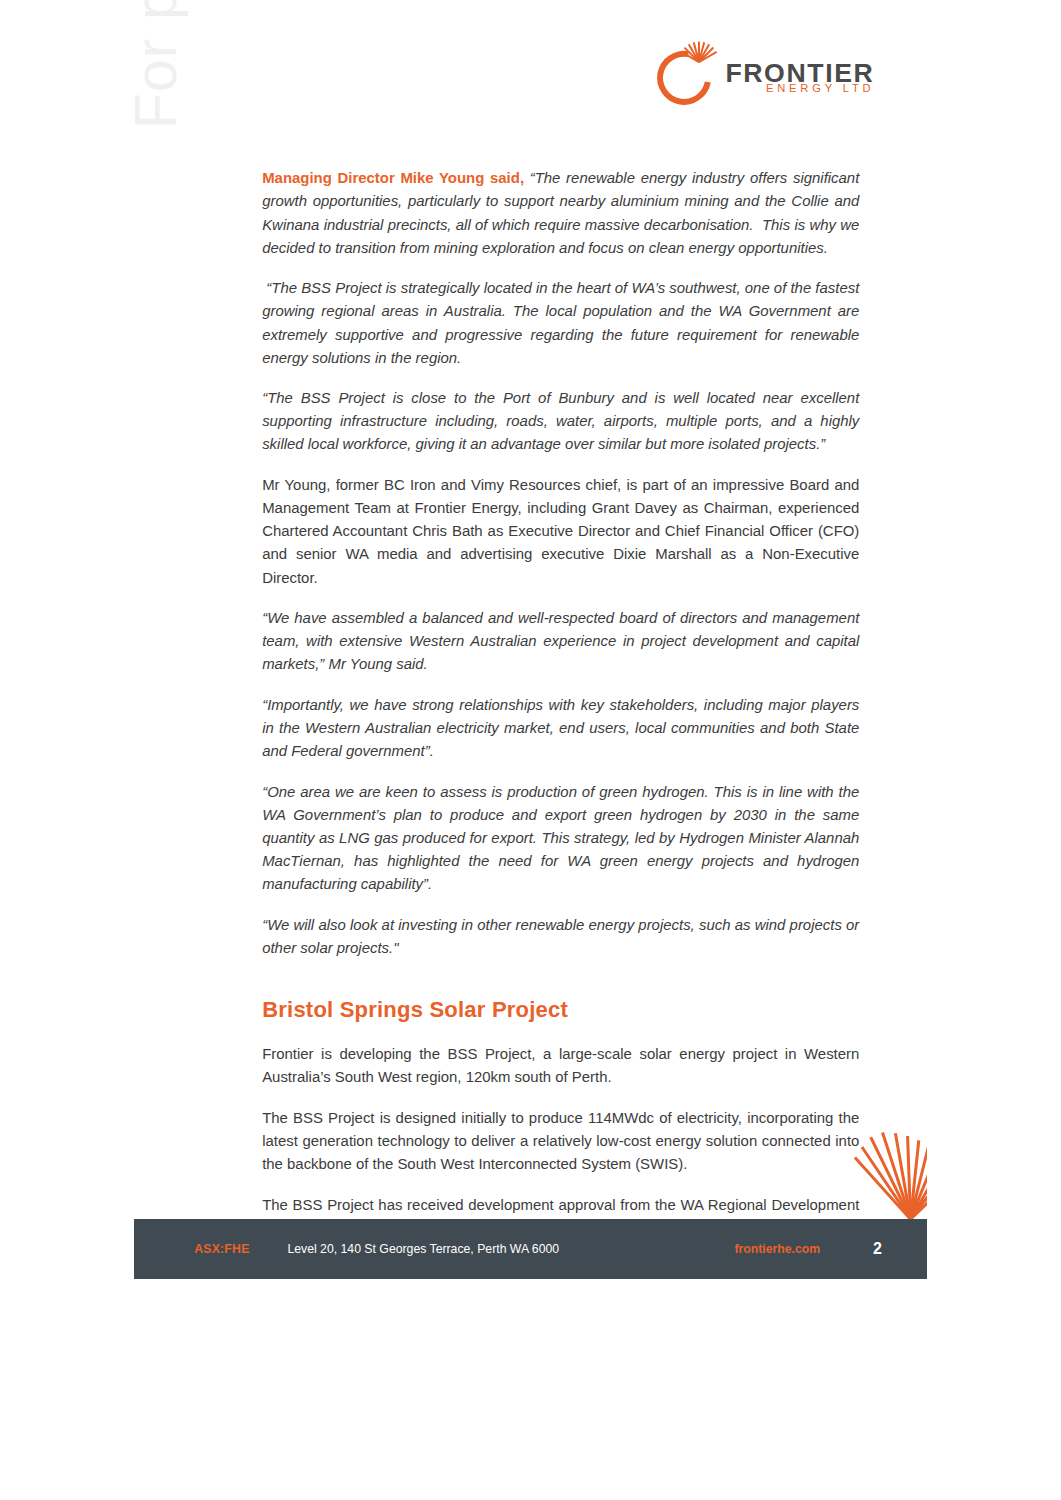FRONTIER
ENERGY LTD
For personal use only
Managing Director Mike Young said, “The renewable energy industry offers significant growth opportunities, particularly to support nearby aluminium mining and the Collie and Kwinana industrial precincts, all of which require massive decarbonisation. This is why we decided to transition from mining exploration and focus on clean energy opportunities.
“The BSS Project is strategically located in the heart of WA’s southwest, one of the fastest growing regional areas in Australia. The local population and the WA Government are extremely supportive and progressive regarding the future requirement for renewable energy solutions in the region.
“The BSS Project is close to the Port of Bunbury and is well located near excellent supporting infrastructure including, roads, water, airports, multiple ports, and a highly skilled local workforce, giving it an advantage over similar but more isolated projects.”
Mr Young, former BC Iron and Vimy Resources chief, is part of an impressive Board and Management Team at Frontier Energy, including Grant Davey as Chairman, experienced Chartered Accountant Chris Bath as Executive Director and Chief Financial Officer (CFO) and senior WA media and advertising executive Dixie Marshall as a Non-Executive Director.
“We have assembled a balanced and well-respected board of directors and management team, with extensive Western Australian experience in project development and capital markets,” Mr Young said.
“Importantly, we have strong relationships with key stakeholders, including major players in the Western Australian electricity market, end users, local communities and both State and Federal government”.
“One area we are keen to assess is production of green hydrogen. This is in line with the WA Government’s plan to produce and export green hydrogen by 2030 in the same quantity as LNG gas produced for export. This strategy, led by Hydrogen Minister Alannah MacTiernan, has highlighted the need for WA green energy projects and hydrogen manufacturing capability”.
“We will also look at investing in other renewable energy projects, such as wind projects or other solar projects."
Bristol Springs Solar Project
Frontier is developing the BSS Project, a large-scale solar energy project in Western Australia’s South West region, 120km south of Perth.
The BSS Project is designed initially to produce 114MWdc of electricity, incorporating the latest generation technology to deliver a relatively low-cost energy solution connected into the backbone of the South West Interconnected System (SWIS).
The BSS Project has received development approval from the WA Regional Development Assessment Panel, and an application for an electricity transfer access contract (ETAC) is in progress with Western Power.
ASX:FHE Level 20, 140 St Georges Terrace, Perth WA 6000 frontierhe.com 2